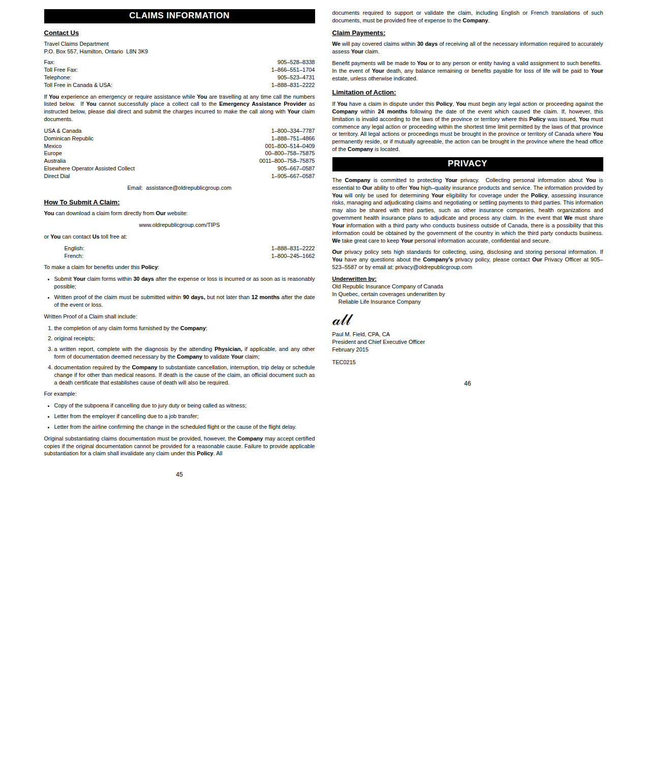CLAIMS INFORMATION
Contact Us
Travel Claims Department
P.O. Box 557, Hamilton, Ontario L8N 3K9
| Fax: | 905–528–8338 |
| Toll Free Fax: | 1–866–551–1704 |
| Telephone: | 905–523–4731 |
| Toll Free in Canada & USA: | 1–888–831–2222 |
If You experience an emergency or require assistance while You are travelling at any time call the numbers listed below. If You cannot successfully place a collect call to the Emergency Assistance Provider as instructed below, please dial direct and submit the charges incurred to make the call along with Your claim documents.
| USA & Canada | 1–800–334–7787 |
| Dominican Republic | 1–888–751–4866 |
| Mexico | 001–800–514–0409 |
| Europe | 00–800–758–75875 |
| Australia | 0011–800–758–75875 |
| Elsewhere Operator Assisted Collect | 905–667–0587 |
| Direct Dial | 1–905–667–0587 |
Email: assistance@oldrepublicgroup.com
How To Submit A Claim:
You can download a claim form directly from Our website:
www.oldrepublicgroup.com/TIPS
or You can contact Us toll free at:
| English: | 1–888–831–2222 |
| French: | 1–800–245–1662 |
To make a claim for benefits under this Policy:
Submit Your claim forms within 30 days after the expense or loss is incurred or as soon as is reasonably possible;
Written proof of the claim must be submitted within 90 days, but not later than 12 months after the date of the event or loss.
Written Proof of a Claim shall include:
the completion of any claim forms furnished by the Company;
original receipts;
a written report, complete with the diagnosis by the attending Physician, if applicable, and any other form of documentation deemed necessary by the Company to validate Your claim;
documentation required by the Company to substantiate cancellation, interruption, trip delay or schedule change if for other than medical reasons. If death is the cause of the claim, an official document such as a death certificate that establishes cause of death will also be required.
For example:
Copy of the subpoena if cancelling due to jury duty or being called as witness;
Letter from the employer if cancelling due to a job transfer;
Letter from the airline confirming the change in the scheduled flight or the cause of the flight delay.
Original substantiating claims documentation must be provided, however, the Company may accept certified copies if the original documentation cannot be provided for a reasonable cause. Failure to provide applicable substantiation for a claim shall invalidate any claim under this Policy. All
45
documents required to support or validate the claim, including English or French translations of such documents, must be provided free of expense to the Company.
Claim Payments:
We will pay covered claims within 30 days of receiving all of the necessary information required to accurately assess Your claim.
Benefit payments will be made to You or to any person or entity having a valid assignment to such benefits. In the event of Your death, any balance remaining or benefits payable for loss of life will be paid to Your estate, unless otherwise indicated.
Limitation of Action:
If You have a claim in dispute under this Policy, You must begin any legal action or proceeding against the Company within 24 months following the date of the event which caused the claim. If, however, this limitation is invalid according to the laws of the province or territory where this Policy was issued, You must commence any legal action or proceeding within the shortest time limit permitted by the laws of that province or territory. All legal actions or proceedings must be brought in the province or territory of Canada where You permanently reside, or if mutually agreeable, the action can be brought in the province where the head office of the Company is located.
PRIVACY
The Company is committed to protecting Your privacy. Collecting personal information about You is essential to Our ability to offer You high–quality insurance products and service. The information provided by You will only be used for determining Your eligibility for coverage under the Policy, assessing insurance risks, managing and adjudicating claims and negotiating or settling payments to third parties. This information may also be shared with third parties, such as other insurance companies, health organizations and government health insurance plans to adjudicate and process any claim. In the event that We must share Your information with a third party who conducts business outside of Canada, there is a possibility that this information could be obtained by the government of the country in which the third party conducts business. We take great care to keep Your personal information accurate, confidential and secure.
Our privacy policy sets high standards for collecting, using, disclosing and storing personal information. If You have any questions about the Company’s privacy policy, please contact Our Privacy Officer at 905–523–5587 or by email at: privacy@oldrepublicgroup.com
Underwritten by:
Old Republic Insurance Company of Canada
In Quebec, certain coverages underwritten by
Reliable Life Insurance Company
𝒶𝓁𝓁
Paul M. Field, CPA, CA
President and Chief Executive Officer
February 2015
TEC0215
46